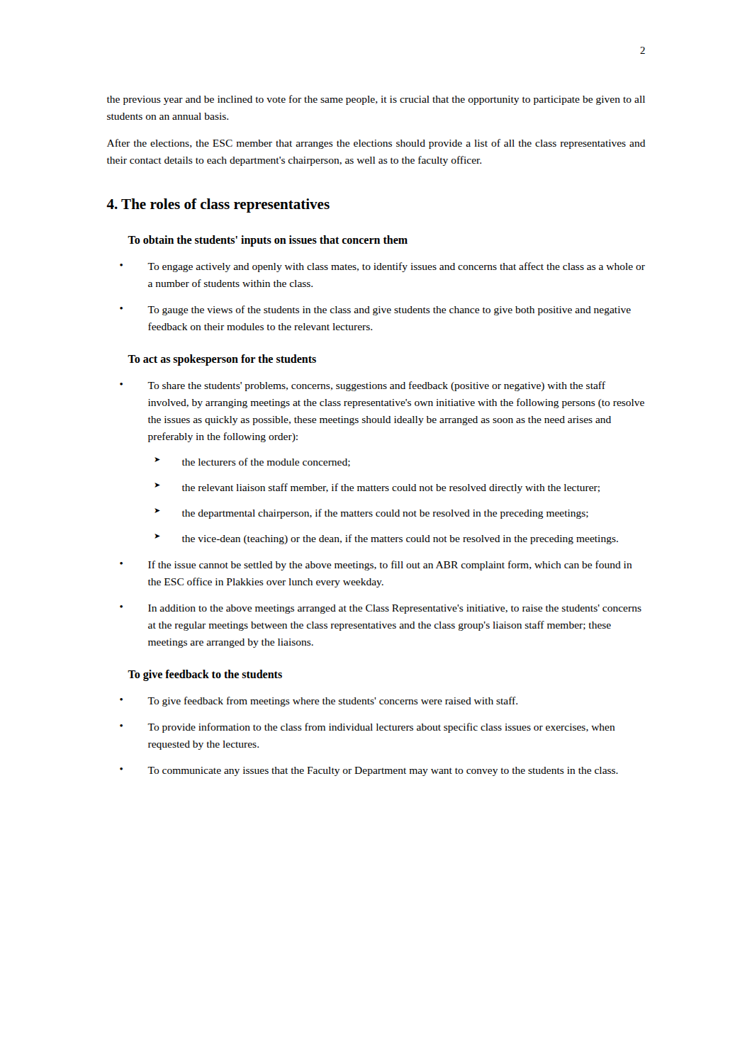2
the previous year and be inclined to vote for the same people, it is crucial that the opportunity to participate be given to all students on an annual basis.
After the elections, the ESC member that arranges the elections should provide a list of all the class representatives and their contact details to each department's chairperson, as well as to the faculty officer.
4. The roles of class representatives
To obtain the students' inputs on issues that concern them
To engage actively and openly with class mates, to identify issues and concerns that affect the class as a whole or a number of students within the class.
To gauge the views of the students in the class and give students the chance to give both positive and negative feedback on their modules to the relevant lecturers.
To act as spokesperson for the students
To share the students' problems, concerns, suggestions and feedback (positive or negative) with the staff involved, by arranging meetings at the class representative's own initiative with the following persons (to resolve the issues as quickly as possible, these meetings should ideally be arranged as soon as the need arises and preferably in the following order):
the lecturers of the module concerned;
the relevant liaison staff member, if the matters could not be resolved directly with the lecturer;
the departmental chairperson, if the matters could not be resolved in the preceding meetings;
the vice-dean (teaching) or the dean, if the matters could not be resolved in the preceding meetings.
If the issue cannot be settled by the above meetings, to fill out an ABR complaint form, which can be found in the ESC office in Plakkies over lunch every weekday.
In addition to the above meetings arranged at the Class Representative's initiative, to raise the students' concerns at the regular meetings between the class representatives and the class group's liaison staff member; these meetings are arranged by the liaisons.
To give feedback to the students
To give feedback from meetings where the students' concerns were raised with staff.
To provide information to the class from individual lecturers about specific class issues or exercises, when requested by the lectures.
To communicate any issues that the Faculty or Department may want to convey to the students in the class.